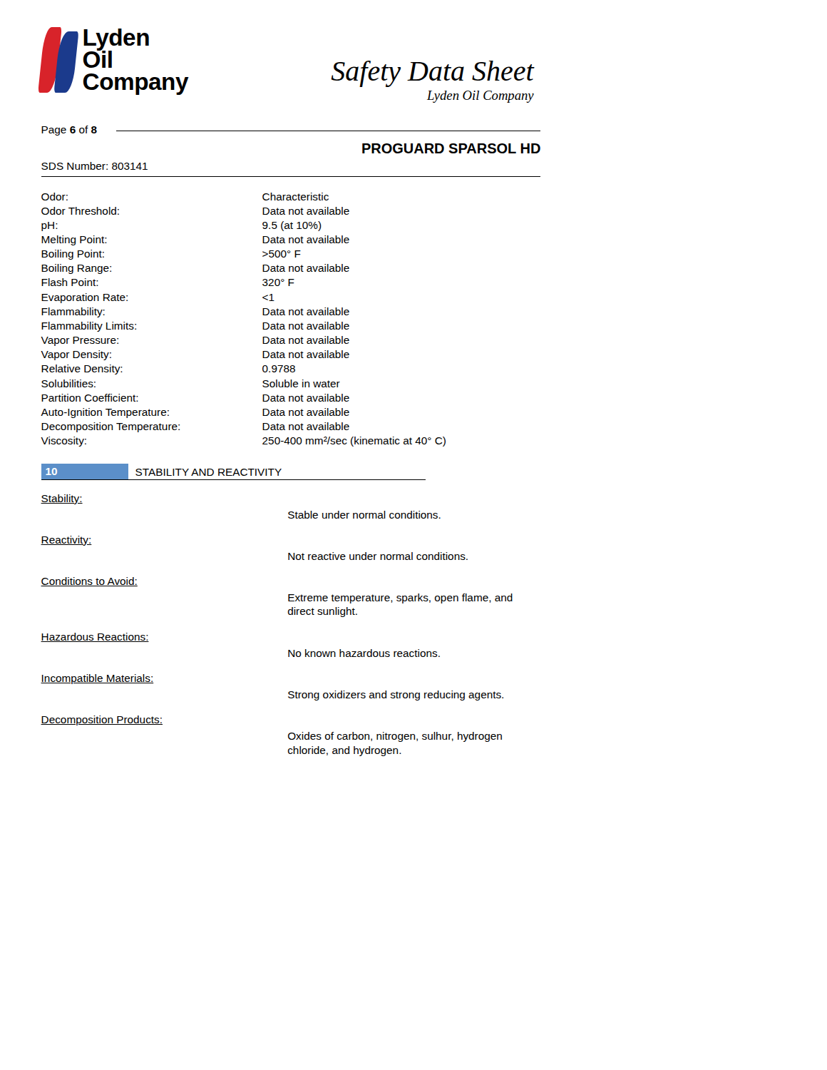Lyden
Oil
Company
Safety Data Sheet
Lyden Oil Company
Page 6 of 8
PROGUARD SPARSOL HD
SDS Number: 803141
| Odor: | Characteristic |
| Odor Threshold: | Data not available |
| pH: | 9.5 (at 10%) |
| Melting Point: | Data not available |
| Boiling Point: | >500° F |
| Boiling Range: | Data not available |
| Flash Point: | 320° F |
| Evaporation Rate: | <1 |
| Flammability: | Data not available |
| Flammability Limits: | Data not available |
| Vapor Pressure: | Data not available |
| Vapor Density: | Data not available |
| Relative Density: | 0.9788 |
| Solubilities: | Soluble in water |
| Partition Coefficient: | Data not available |
| Auto-Ignition Temperature: | Data not available |
| Decomposition Temperature: | Data not available |
| Viscosity: | 250-400 mm²/sec (kinematic at 40° C) |
10 STABILITY AND REACTIVITY
Stability:
Stable under normal conditions.
Reactivity:
Not reactive under normal conditions.
Conditions to Avoid:
Extreme temperature, sparks, open flame, and direct sunlight.
Hazardous Reactions:
No known hazardous reactions.
Incompatible Materials:
Strong oxidizers and strong reducing agents.
Decomposition Products:
Oxides of carbon, nitrogen, sulhur, hydrogen chloride, and hydrogen.